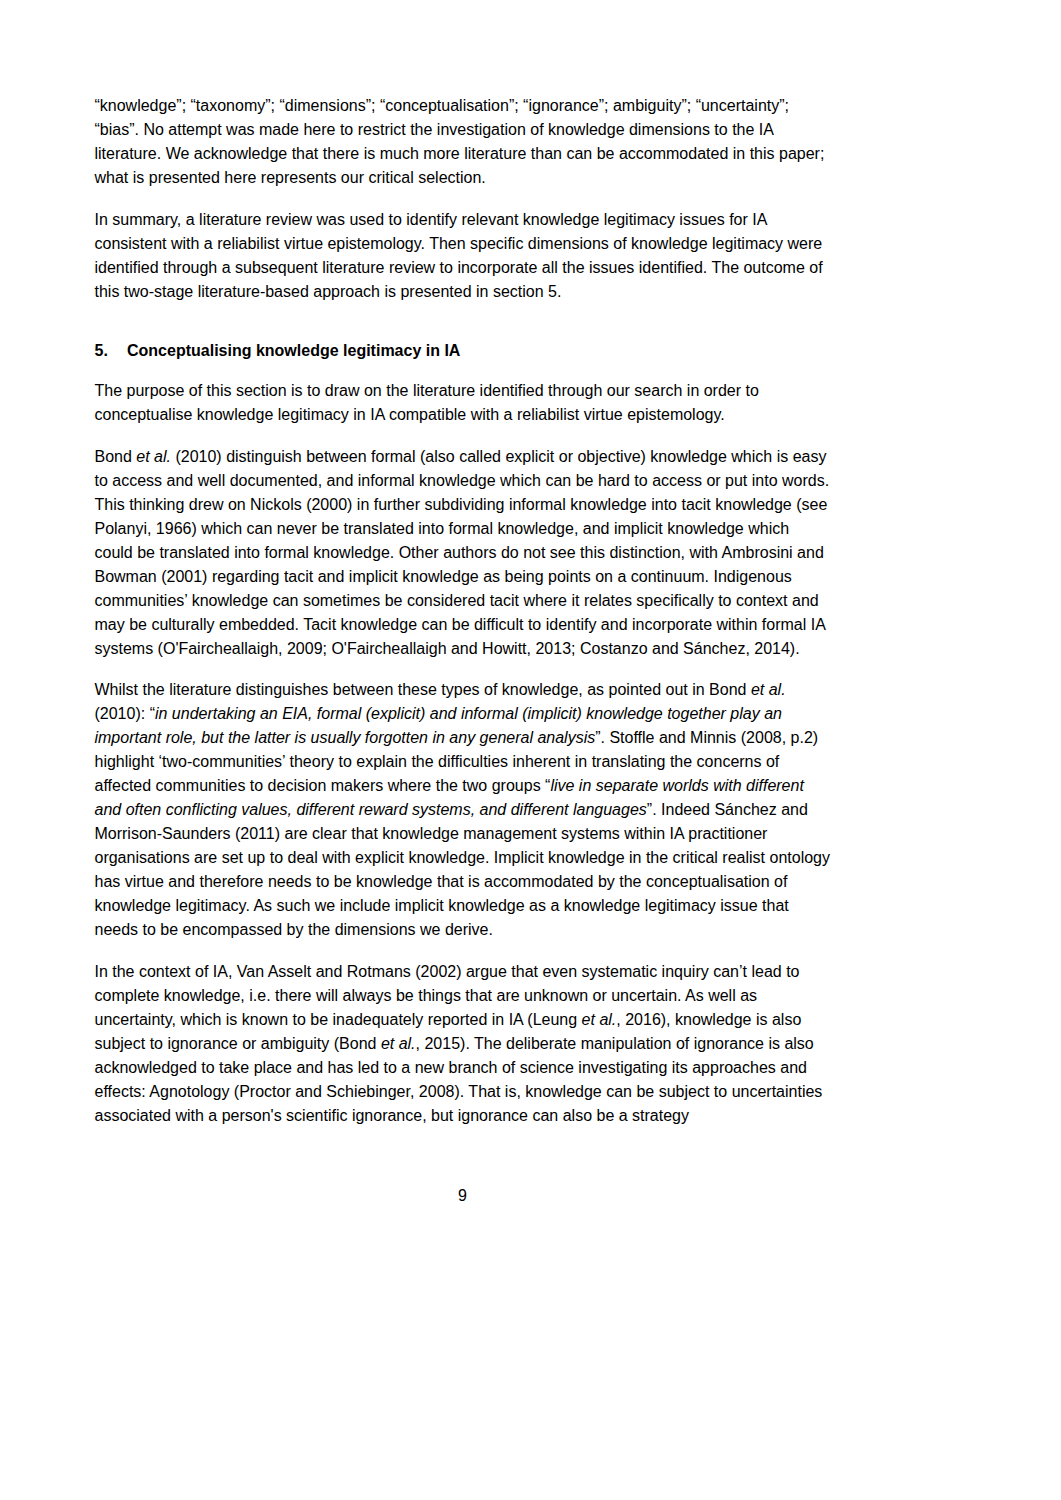“knowledge”; “taxonomy”; “dimensions”; “conceptualisation”; “ignorance”; ambiguity”; “uncertainty”; “bias”. No attempt was made here to restrict the investigation of knowledge dimensions to the IA literature. We acknowledge that there is much more literature than can be accommodated in this paper; what is presented here represents our critical selection.
In summary, a literature review was used to identify relevant knowledge legitimacy issues for IA consistent with a reliabilist virtue epistemology. Then specific dimensions of knowledge legitimacy were identified through a subsequent literature review to incorporate all the issues identified. The outcome of this two-stage literature-based approach is presented in section 5.
5. Conceptualising knowledge legitimacy in IA
The purpose of this section is to draw on the literature identified through our search in order to conceptualise knowledge legitimacy in IA compatible with a reliabilist virtue epistemology.
Bond et al. (2010) distinguish between formal (also called explicit or objective) knowledge which is easy to access and well documented, and informal knowledge which can be hard to access or put into words. This thinking drew on Nickols (2000) in further subdividing informal knowledge into tacit knowledge (see Polanyi, 1966) which can never be translated into formal knowledge, and implicit knowledge which could be translated into formal knowledge. Other authors do not see this distinction, with Ambrosini and Bowman (2001) regarding tacit and implicit knowledge as being points on a continuum. Indigenous communities’ knowledge can sometimes be considered tacit where it relates specifically to context and may be culturally embedded. Tacit knowledge can be difficult to identify and incorporate within formal IA systems (O'Faircheallaigh, 2009; O'Faircheallaigh and Howitt, 2013; Costanzo and Sánchez, 2014).
Whilst the literature distinguishes between these types of knowledge, as pointed out in Bond et al. (2010): “in undertaking an EIA, formal (explicit) and informal (implicit) knowledge together play an important role, but the latter is usually forgotten in any general analysis”. Stoffle and Minnis (2008, p.2) highlight ‘two-communities’ theory to explain the difficulties inherent in translating the concerns of affected communities to decision makers where the two groups “live in separate worlds with different and often conflicting values, different reward systems, and different languages”. Indeed Sánchez and Morrison-Saunders (2011) are clear that knowledge management systems within IA practitioner organisations are set up to deal with explicit knowledge. Implicit knowledge in the critical realist ontology has virtue and therefore needs to be knowledge that is accommodated by the conceptualisation of knowledge legitimacy. As such we include implicit knowledge as a knowledge legitimacy issue that needs to be encompassed by the dimensions we derive.
In the context of IA, Van Asselt and Rotmans (2002) argue that even systematic inquiry can’t lead to complete knowledge, i.e. there will always be things that are unknown or uncertain. As well as uncertainty, which is known to be inadequately reported in IA (Leung et al., 2016), knowledge is also subject to ignorance or ambiguity (Bond et al., 2015). The deliberate manipulation of ignorance is also acknowledged to take place and has led to a new branch of science investigating its approaches and effects: Agnotology (Proctor and Schiebinger, 2008). That is, knowledge can be subject to uncertainties associated with a person's scientific ignorance, but ignorance can also be a strategy
9